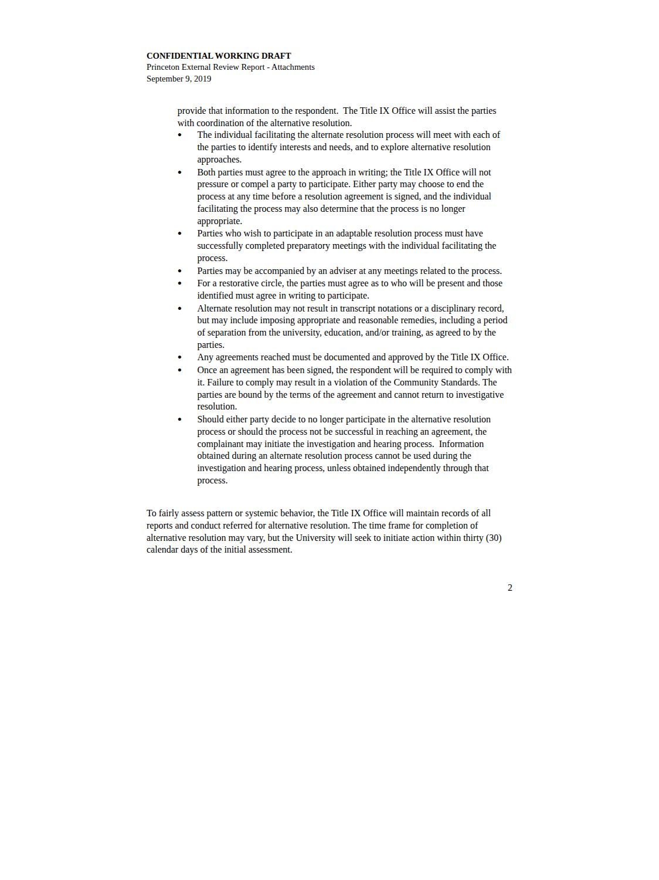CONFIDENTIAL WORKING DRAFT
Princeton External Review Report - Attachments
September 9, 2019
provide that information to the respondent. The Title IX Office will assist the parties with coordination of the alternative resolution.
The individual facilitating the alternate resolution process will meet with each of the parties to identify interests and needs, and to explore alternative resolution approaches.
Both parties must agree to the approach in writing; the Title IX Office will not pressure or compel a party to participate. Either party may choose to end the process at any time before a resolution agreement is signed, and the individual facilitating the process may also determine that the process is no longer appropriate.
Parties who wish to participate in an adaptable resolution process must have successfully completed preparatory meetings with the individual facilitating the process.
Parties may be accompanied by an adviser at any meetings related to the process.
For a restorative circle, the parties must agree as to who will be present and those identified must agree in writing to participate.
Alternate resolution may not result in transcript notations or a disciplinary record, but may include imposing appropriate and reasonable remedies, including a period of separation from the university, education, and/or training, as agreed to by the parties.
Any agreements reached must be documented and approved by the Title IX Office.
Once an agreement has been signed, the respondent will be required to comply with it. Failure to comply may result in a violation of the Community Standards. The parties are bound by the terms of the agreement and cannot return to investigative resolution.
Should either party decide to no longer participate in the alternative resolution process or should the process not be successful in reaching an agreement, the complainant may initiate the investigation and hearing process. Information obtained during an alternate resolution process cannot be used during the investigation and hearing process, unless obtained independently through that process.
To fairly assess pattern or systemic behavior, the Title IX Office will maintain records of all reports and conduct referred for alternative resolution. The time frame for completion of alternative resolution may vary, but the University will seek to initiate action within thirty (30) calendar days of the initial assessment.
2